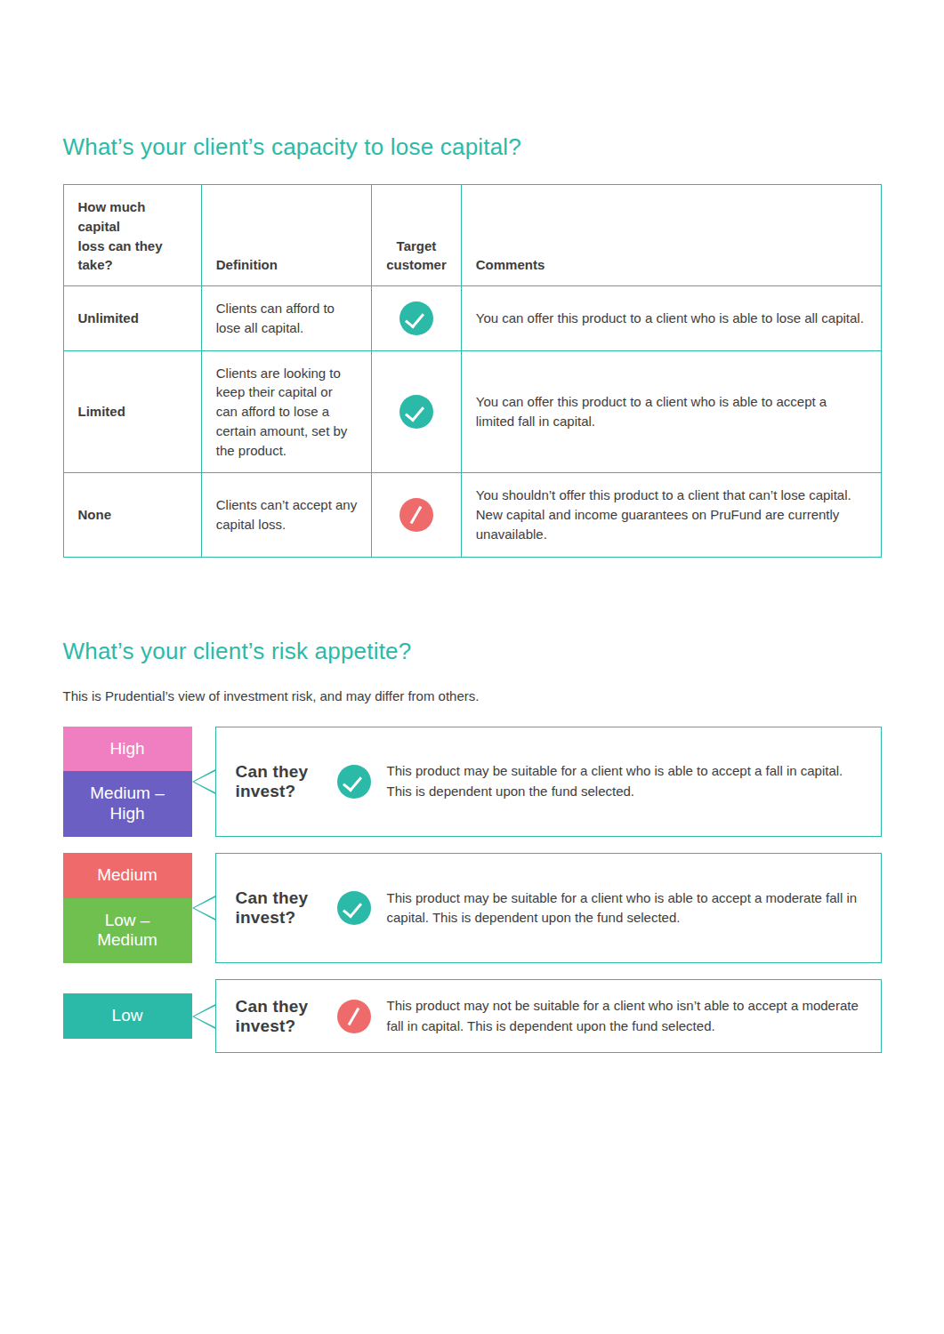What’s your client’s capacity to lose capital?
| How much capital loss can they take? | Definition | Target customer | Comments |
| --- | --- | --- | --- |
| Unlimited | Clients can afford to lose all capital. | | You can offer this product to a client who is able to lose all capital. |
| Limited | Clients are looking to keep their capital or can afford to lose a certain amount, set by the product. | | You can offer this product to a client who is able to accept a limited fall in capital. |
| None | Clients can’t accept any capital loss. | | You shouldn’t offer this product to a client that can’t lose capital. New capital and income guarantees on PruFund are currently unavailable. |
What’s your client’s risk appetite?
This is Prudential’s view of investment risk, and may differ from others.
High
Medium –
High
Can they
invest?
This product may be suitable for a client who is able to accept a fall in capital. This is dependent upon the fund selected.
Medium
Low –
Medium
Can they
invest?
This product may be suitable for a client who is able to accept a moderate fall in capital. This is dependent upon the fund selected.
Low
Can they
invest?
This product may not be suitable for a client who isn’t able to accept a moderate fall in capital. This is dependent upon the fund selected.